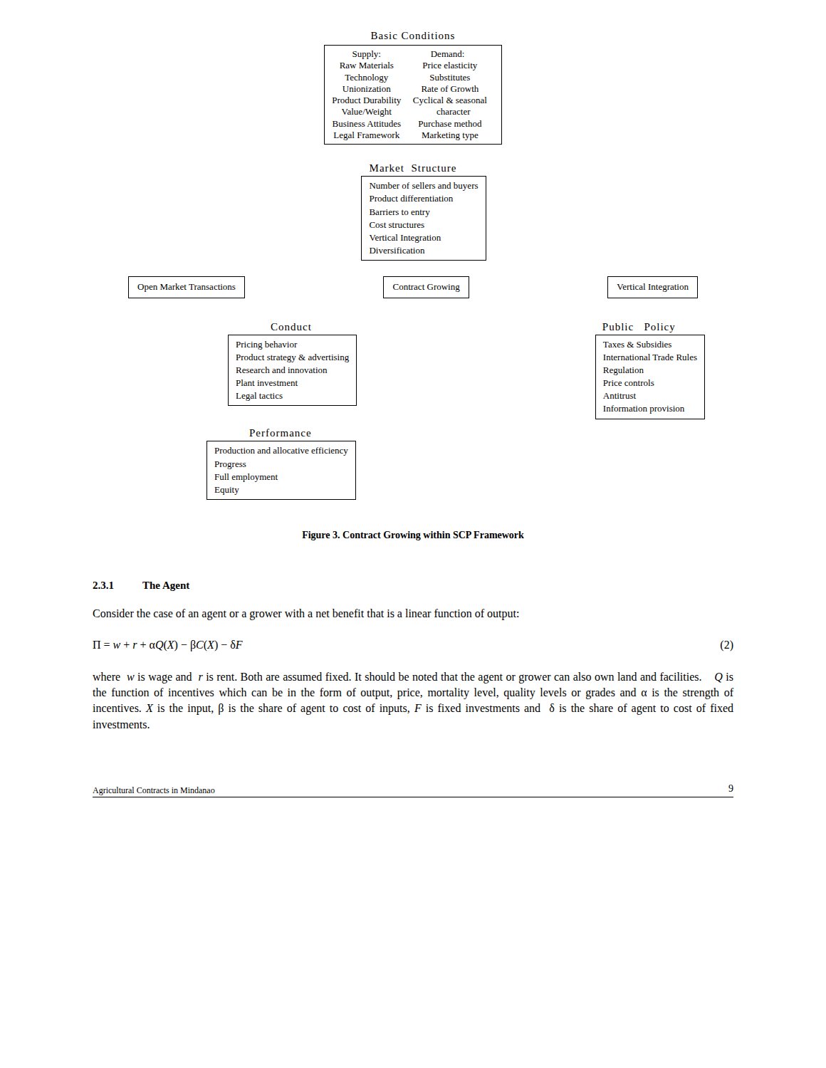Basic Conditions
| Supply: Raw Materials Technology Unionization Product Durability Value/Weight Business Attitudes Legal Framework | Demand: Price elasticity Substitutes Rate of Growth Cyclical & seasonal character Purchase method Marketing type |
Market Structure
Number of sellers and buyers
Product differentiation
Barriers to entry
Cost structures
Vertical Integration
Diversification
Open Market Transactions
Contract Growing
Vertical Integration
Conduct
Pricing behavior
Product strategy & advertising
Research and innovation
Plant investment
Legal tactics
Public Policy
Taxes & Subsidies
International Trade Rules
Regulation
Price controls
Antitrust
Information provision
Performance
Production and allocative efficiency
Progress
Full employment
Equity
Figure 3. Contract Growing within SCP Framework
2.3.1 The Agent
Consider the case of an agent or a grower with a net benefit that is a linear function of output:
Π = w + r + αQ(X) − βC(X) − δF (2)
where w is wage and r is rent. Both are assumed fixed. It should be noted that the agent or grower can also own land and facilities. Q is the function of incentives which can be in the form of output, price, mortality level, quality levels or grades and α is the strength of incentives. X is the input, β is the share of agent to cost of inputs, F is fixed investments and δ is the share of agent to cost of fixed investments.
Agricultural Contracts in Mindanao 9